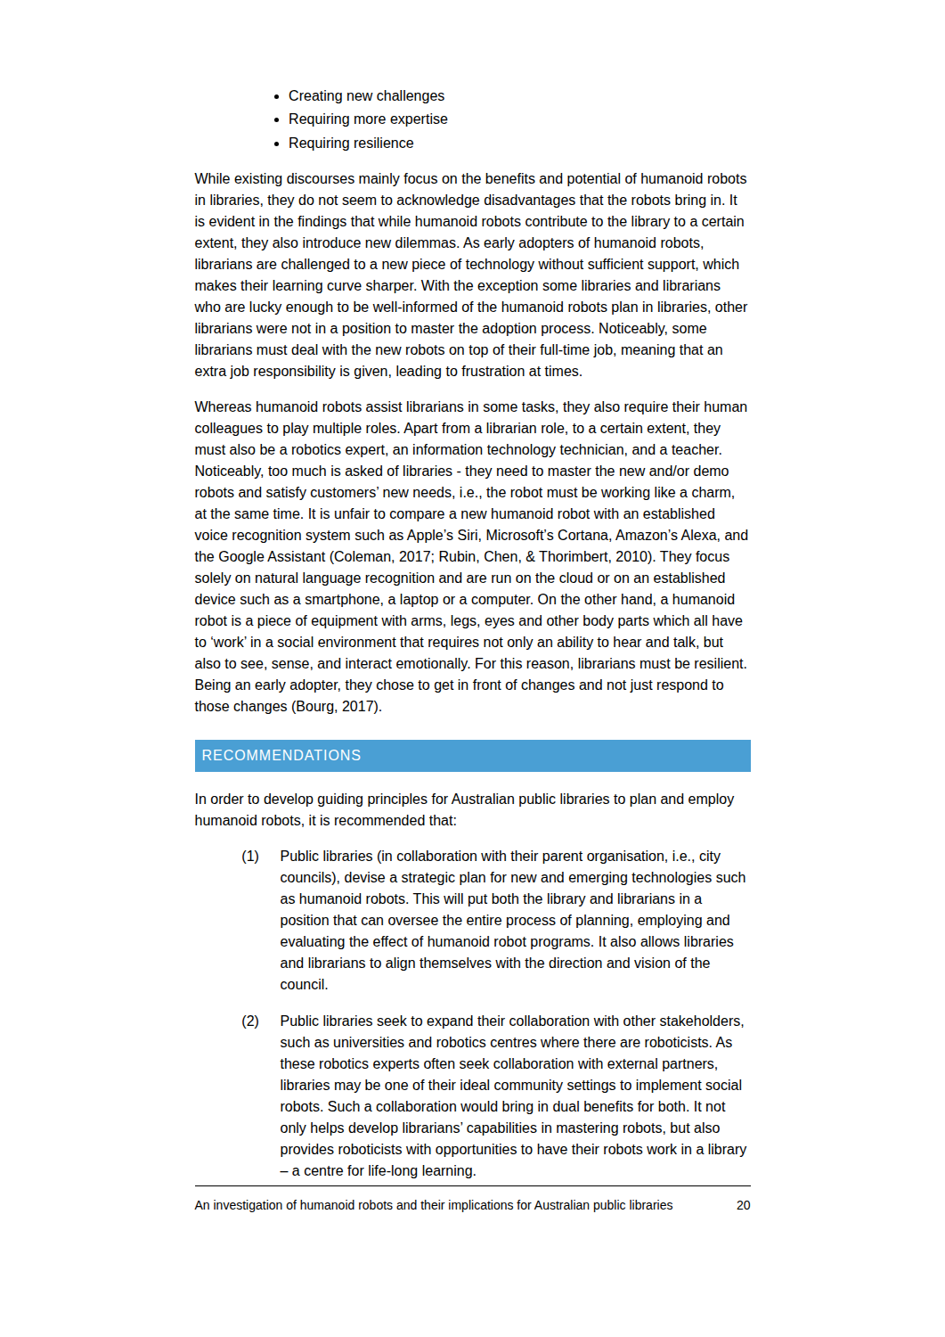Creating new challenges
Requiring more expertise
Requiring resilience
While existing discourses mainly focus on the benefits and potential of humanoid robots in libraries, they do not seem to acknowledge disadvantages that the robots bring in. It is evident in the findings that while humanoid robots contribute to the library to a certain extent, they also introduce new dilemmas. As early adopters of humanoid robots, librarians are challenged to a new piece of technology without sufficient support, which makes their learning curve sharper. With the exception some libraries and librarians who are lucky enough to be well-informed of the humanoid robots plan in libraries, other librarians were not in a position to master the adoption process. Noticeably, some librarians must deal with the new robots on top of their full-time job, meaning that an extra job responsibility is given, leading to frustration at times.
Whereas humanoid robots assist librarians in some tasks, they also require their human colleagues to play multiple roles. Apart from a librarian role, to a certain extent, they must also be a robotics expert, an information technology technician, and a teacher. Noticeably, too much is asked of libraries - they need to master the new and/or demo robots and satisfy customers’ new needs, i.e., the robot must be working like a charm, at the same time. It is unfair to compare a new humanoid robot with an established voice recognition system such as Apple’s Siri, Microsoft’s Cortana, Amazon’s Alexa, and the Google Assistant (Coleman, 2017; Rubin, Chen, & Thorimbert, 2010). They focus solely on natural language recognition and are run on the cloud or on an established device such as a smartphone, a laptop or a computer. On the other hand, a humanoid robot is a piece of equipment with arms, legs, eyes and other body parts which all have to ‘work’ in a social environment that requires not only an ability to hear and talk, but also to see, sense, and interact emotionally. For this reason, librarians must be resilient. Being an early adopter, they chose to get in front of changes and not just respond to those changes (Bourg, 2017).
Recommendations
In order to develop guiding principles for Australian public libraries to plan and employ humanoid robots, it is recommended that:
Public libraries (in collaboration with their parent organisation, i.e., city councils), devise a strategic plan for new and emerging technologies such as humanoid robots. This will put both the library and librarians in a position that can oversee the entire process of planning, employing and evaluating the effect of humanoid robot programs. It also allows libraries and librarians to align themselves with the direction and vision of the council.
Public libraries seek to expand their collaboration with other stakeholders, such as universities and robotics centres where there are roboticists. As these robotics experts often seek collaboration with external partners, libraries may be one of their ideal community settings to implement social robots. Such a collaboration would bring in dual benefits for both. It not only helps develop librarians’ capabilities in mastering robots, but also provides roboticists with opportunities to have their robots work in a library – a centre for life-long learning.
An investigation of humanoid robots and their implications for Australian public libraries 20